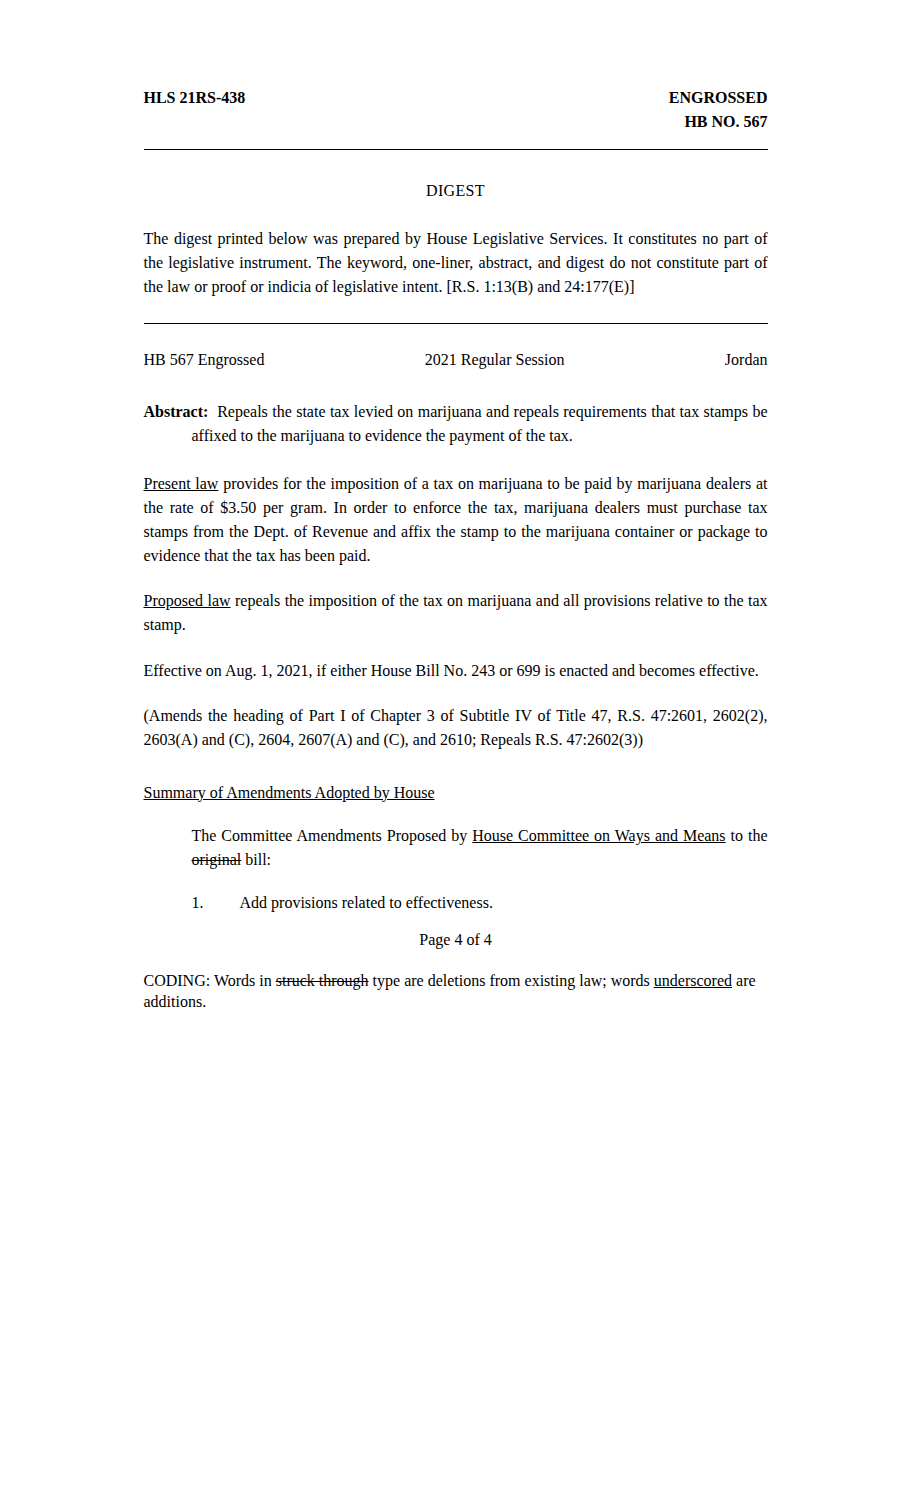HLS 21RS-438
ENGROSSED
HB NO. 567
DIGEST
The digest printed below was prepared by House Legislative Services. It constitutes no part of the legislative instrument. The keyword, one-liner, abstract, and digest do not constitute part of the law or proof or indicia of legislative intent. [R.S. 1:13(B) and 24:177(E)]
HB 567 Engrossed
2021 Regular Session
Jordan
Abstract: Repeals the state tax levied on marijuana and repeals requirements that tax stamps be affixed to the marijuana to evidence the payment of the tax.
Present law provides for the imposition of a tax on marijuana to be paid by marijuana dealers at the rate of $3.50 per gram. In order to enforce the tax, marijuana dealers must purchase tax stamps from the Dept. of Revenue and affix the stamp to the marijuana container or package to evidence that the tax has been paid.
Proposed law repeals the imposition of the tax on marijuana and all provisions relative to the tax stamp.
Effective on Aug. 1, 2021, if either House Bill No. 243 or 699 is enacted and becomes effective.
(Amends the heading of Part I of Chapter 3 of Subtitle IV of Title 47, R.S. 47:2601, 2602(2), 2603(A) and (C), 2604, 2607(A) and (C), and 2610; Repeals R.S. 47:2602(3))
Summary of Amendments Adopted by House
The Committee Amendments Proposed by House Committee on Ways and Means to the original bill:
1. Add provisions related to effectiveness.
Page 4 of 4
CODING: Words in struck through type are deletions from existing law; words underscored are additions.